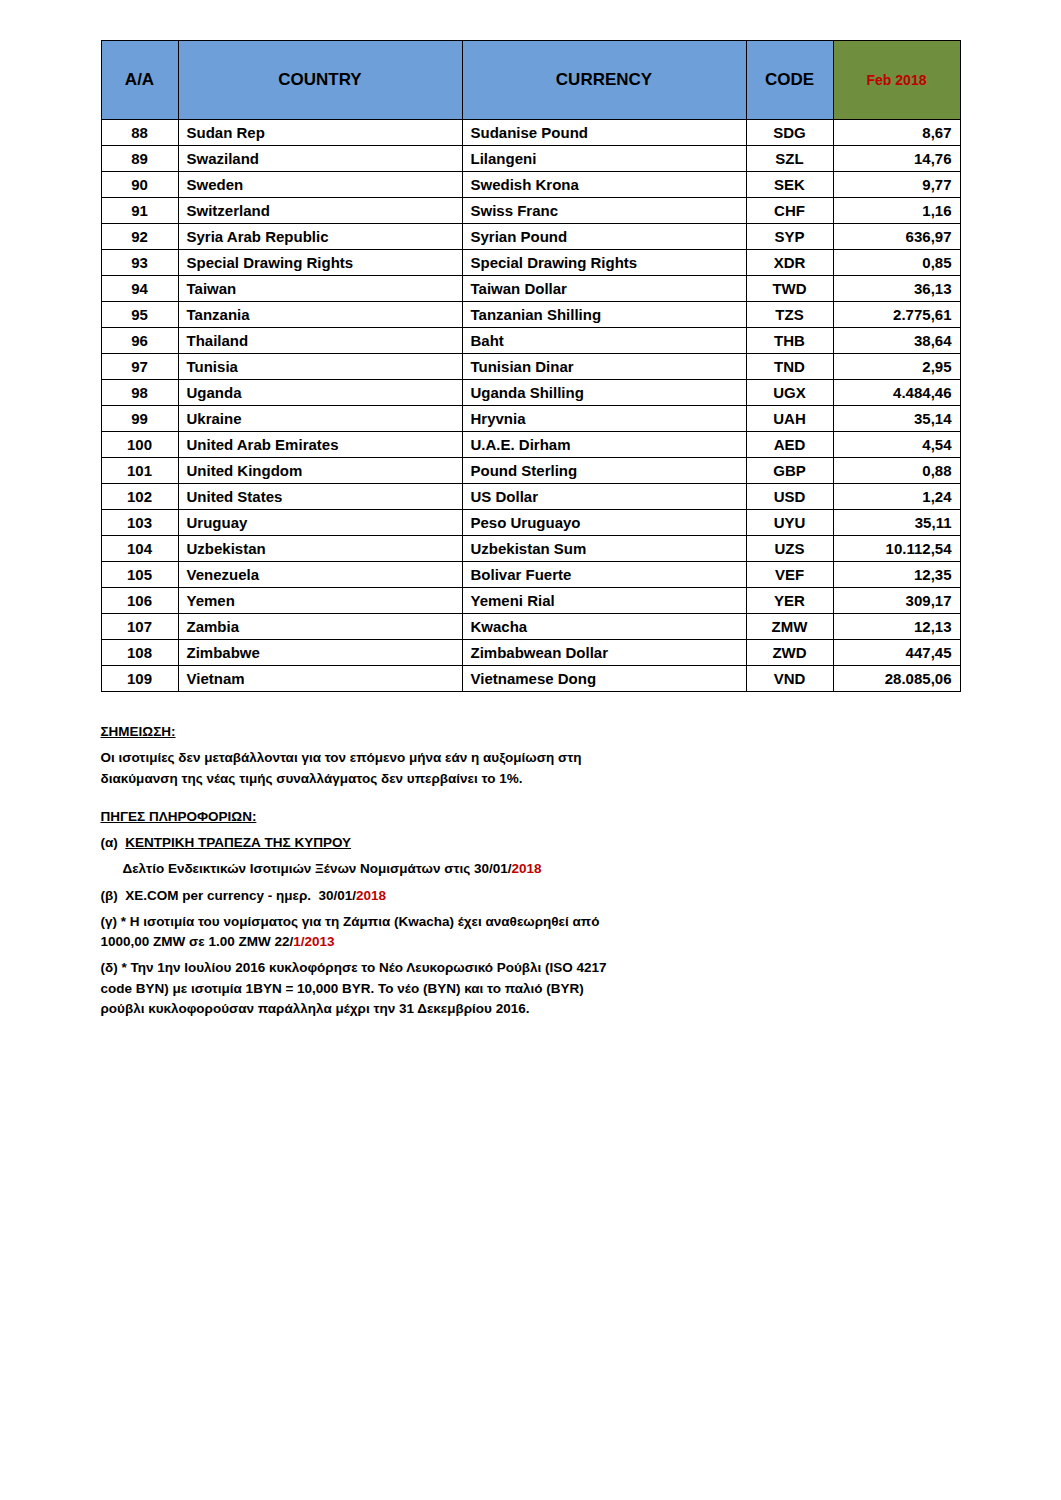| A/A | COUNTRY | CURRENCY | CODE | Feb 2018 |
| --- | --- | --- | --- | --- |
| 88 | Sudan Rep | Sudanise Pound | SDG | 8,67 |
| 89 | Swaziland | Lilangeni | SZL | 14,76 |
| 90 | Sweden | Swedish Krona | SEK | 9,77 |
| 91 | Switzerland | Swiss Franc | CHF | 1,16 |
| 92 | Syria Arab Republic | Syrian Pound | SYP | 636,97 |
| 93 | Special Drawing Rights | Special Drawing Rights | XDR | 0,85 |
| 94 | Taiwan | Taiwan Dollar | TWD | 36,13 |
| 95 | Tanzania | Tanzanian Shilling | TZS | 2.775,61 |
| 96 | Thailand | Baht | THB | 38,64 |
| 97 | Tunisia | Tunisian Dinar | TND | 2,95 |
| 98 | Uganda | Uganda Shilling | UGX | 4.484,46 |
| 99 | Ukraine | Hryvnia | UAH | 35,14 |
| 100 | United Arab Emirates | U.A.E. Dirham | AED | 4,54 |
| 101 | United Kingdom | Pound Sterling | GBP | 0,88 |
| 102 | United States | US Dollar | USD | 1,24 |
| 103 | Uruguay | Peso Uruguayo | UYU | 35,11 |
| 104 | Uzbekistan | Uzbekistan Sum | UZS | 10.112,54 |
| 105 | Venezuela | Bolivar Fuerte | VEF | 12,35 |
| 106 | Yemen | Yemeni Rial | YER | 309,17 |
| 107 | Zambia | Kwacha | ZMW | 12,13 |
| 108 | Zimbabwe | Zimbabwean Dollar | ZWD | 447,45 |
| 109 | Vietnam | Vietnamese Dong | VND | 28.085,06 |
ΣΗΜΕΙΩΣΗ:
Οι ισοτιμίες δεν μεταβάλλονται για τον επόμενο μήνα εάν η αυξομίωση στη
διακύμανση της νέας τιμής συναλλάγματος δεν υπερβαίνει το 1%.
ΠΗΓΕΣ ΠΛΗΡΟΦΟΡΙΩΝ:
(α) ΚΕΝΤΡΙΚΗ ΤΡΑΠΕΖΑ ΤΗΣ ΚΥΠΡΟΥ
Δελτίο Ενδεικτικών Ισοτιμιών Ξένων Νομισμάτων στις 30/01/2018
(β) XE.COM per currency - ημερ. 30/01/2018
(γ) * Η ισοτιμία του νομίσματος για τη Ζάμπια (Kwacha) έχει αναθεωρηθεί από
1000,00 ZMW σε 1.00 ZMW 22/1/2013
(δ) * Την 1ην Ιουλίου 2016 κυκλοφόρησε το Νέο Λευκορωσικό Ρούβλι (ISO 4217
code BYN) με ισοτιμία 1BYN = 10,000 BYR. Το νέο (BYN) και το παλιό (BYR)
ρούβλι κυκλοφορούσαν παράλληλα μέχρι την 31 Δεκεμβρίου 2016.